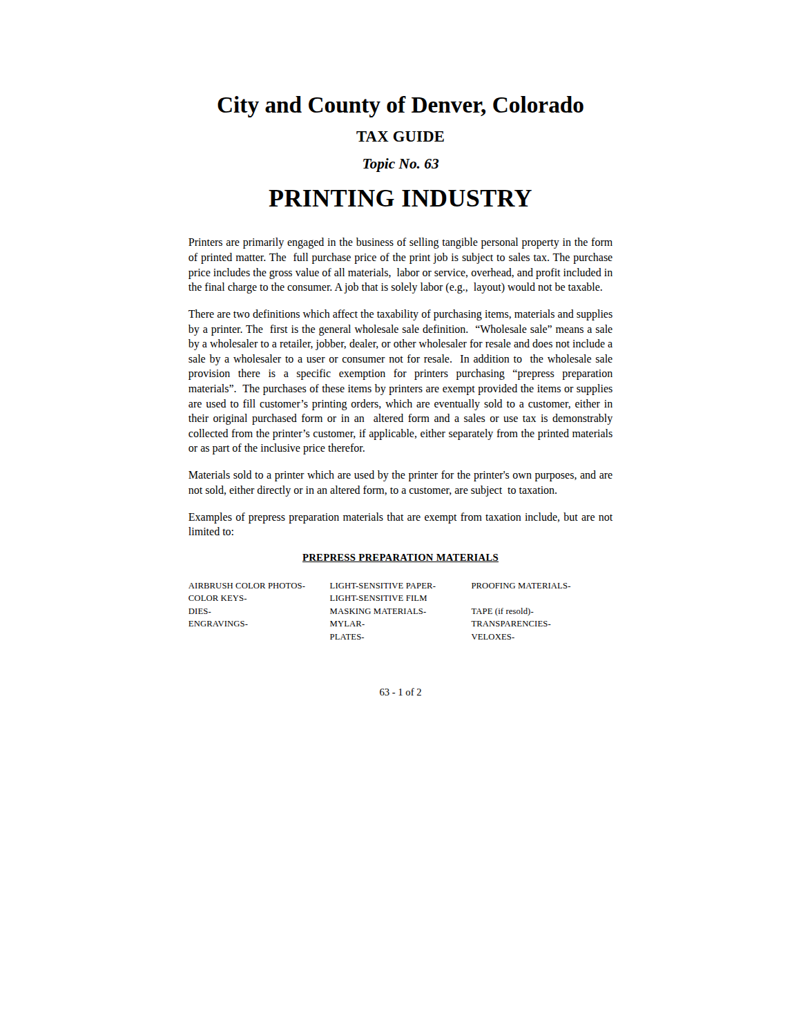City and County of Denver, Colorado
TAX GUIDE
Topic No. 63
PRINTING INDUSTRY
Printers are primarily engaged in the business of selling tangible personal property in the form of printed matter. The full purchase price of the print job is subject to sales tax. The purchase price includes the gross value of all materials, labor or service, overhead, and profit included in the final charge to the consumer. A job that is solely labor (e.g., layout) would not be taxable.
There are two definitions which affect the taxability of purchasing items, materials and supplies by a printer. The first is the general wholesale sale definition. “Wholesale sale” means a sale by a wholesaler to a retailer, jobber, dealer, or other wholesaler for resale and does not include a sale by a wholesaler to a user or consumer not for resale. In addition to the wholesale sale provision there is a specific exemption for printers purchasing “prepress preparation materials”. The purchases of these items by printers are exempt provided the items or supplies are used to fill customer’s printing orders, which are eventually sold to a customer, either in their original purchased form or in an altered form and a sales or use tax is demonstrably collected from the printer’s customer, if applicable, either separately from the printed materials or as part of the inclusive price therefor.
Materials sold to a printer which are used by the printer for the printer's own purposes, and are not sold, either directly or in an altered form, to a customer, are subject to taxation.
Examples of prepress preparation materials that are exempt from taxation include, but are not limited to:
PREPRESS PREPARATION MATERIALS
| AIRBRUSH COLOR PHOTOS- COLOR KEYS- DIES- ENGRAVINGS- | LIGHT-SENSITIVE PAPER- LIGHT-SENSITIVE FILM MASKING MATERIALS- MYLAR- PLATES- | PROOFING MATERIALS- TAPE (if resold)- TRANSPARENCIES- VELOXES- |
63 - 1 of 2